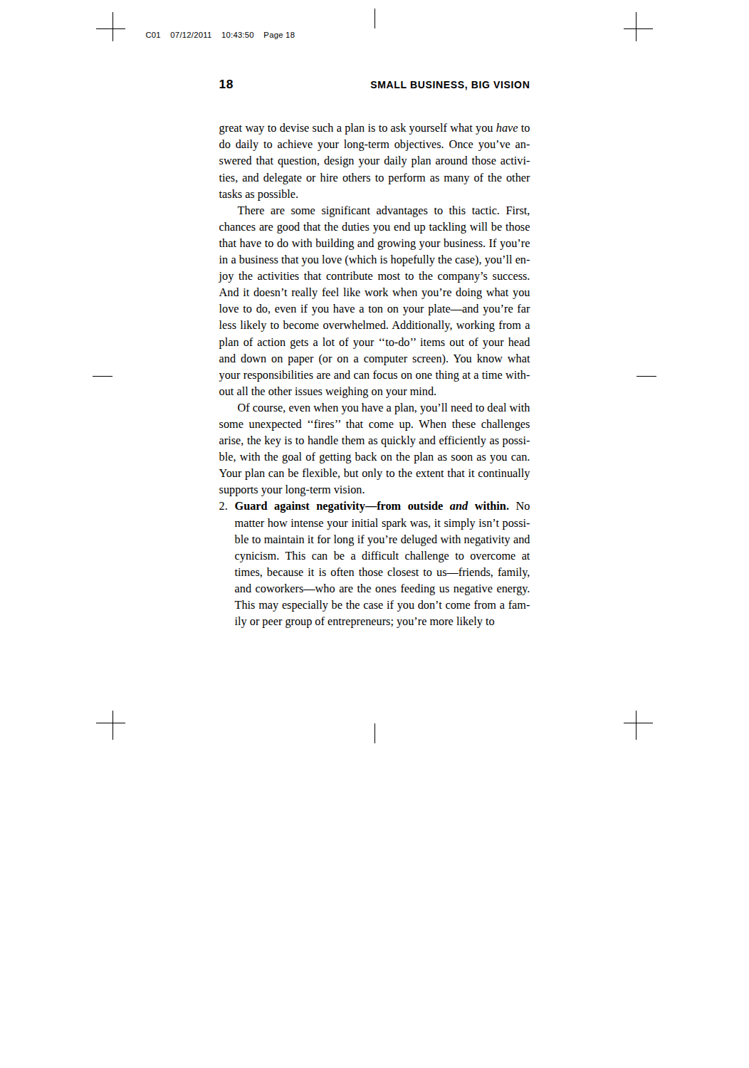C01 07/12/2011 10:43:50 Page 18
18 Small Business, Big Vision
great way to devise such a plan is to ask yourself what you have to do daily to achieve your long-term objectives. Once you’ve answered that question, design your daily plan around those activities, and delegate or hire others to perform as many of the other tasks as possible.
There are some significant advantages to this tactic. First, chances are good that the duties you end up tackling will be those that have to do with building and growing your business. If you’re in a business that you love (which is hopefully the case), you’ll enjoy the activities that contribute most to the company’s success. And it doesn’t really feel like work when you’re doing what you love to do, even if you have a ton on your plate—and you’re far less likely to become overwhelmed. Additionally, working from a plan of action gets a lot of your ‘‘to-do’’ items out of your head and down on paper (or on a computer screen). You know what your responsibilities are and can focus on one thing at a time without all the other issues weighing on your mind.
Of course, even when you have a plan, you’ll need to deal with some unexpected ‘‘fires’’ that come up. When these challenges arise, the key is to handle them as quickly and efficiently as possible, with the goal of getting back on the plan as soon as you can. Your plan can be flexible, but only to the extent that it continually supports your long-term vision.
Guard against negativity—from outside and within. No matter how intense your initial spark was, it simply isn’t possible to maintain it for long if you’re deluged with negativity and cynicism. This can be a difficult challenge to overcome at times, because it is often those closest to us—friends, family, and coworkers—who are the ones feeding us negative energy. This may especially be the case if you don’t come from a family or peer group of entrepreneurs; you’re more likely to